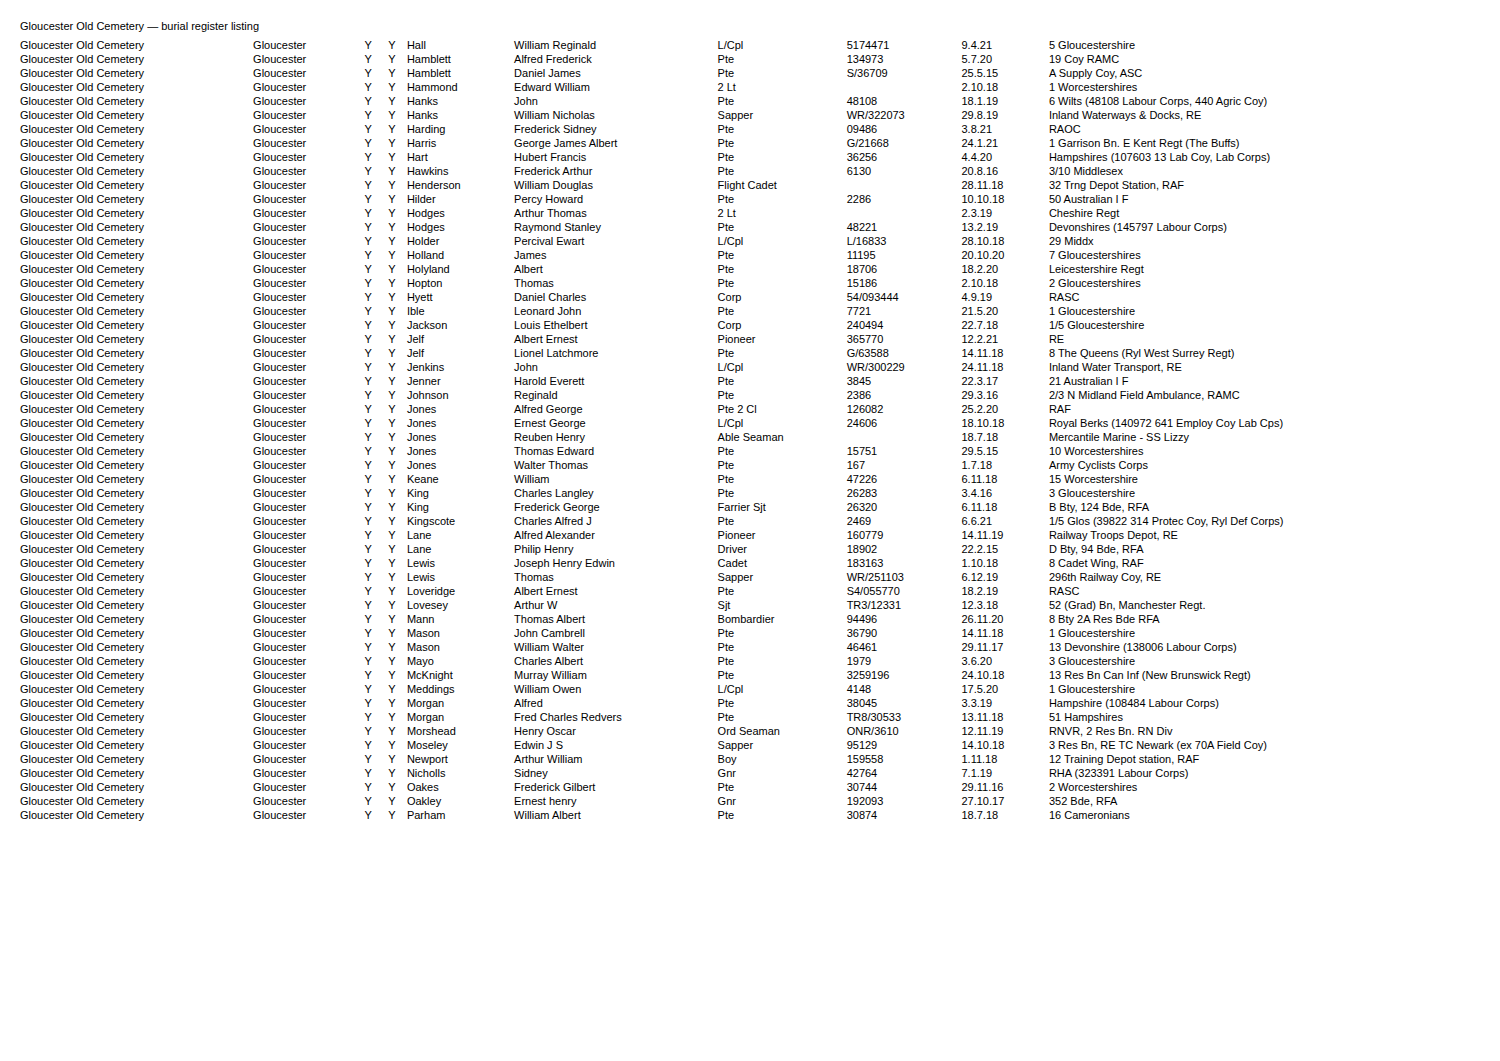Gloucester Old Cemetery — burial register listing
| Cemetery | Town | Flag 1 | Flag 2 | Surname | Forenames | Rank | Service number | Date of death | Unit |
| --- | --- | --- | --- | --- | --- | --- | --- | --- | --- |
| Gloucester Old Cemetery | Gloucester | Y | Y | Hall | William Reginald | L/Cpl | 5174471 | 9.4.21 | 5 Gloucestershire |
| Gloucester Old Cemetery | Gloucester | Y | Y | Hamblett | Alfred Frederick | Pte | 134973 | 5.7.20 | 19 Coy RAMC |
| Gloucester Old Cemetery | Gloucester | Y | Y | Hamblett | Daniel James | Pte | S/36709 | 25.5.15 | A Supply Coy, ASC |
| Gloucester Old Cemetery | Gloucester | Y | Y | Hammond | Edward William | 2 Lt | | 2.10.18 | 1 Worcestershires |
| Gloucester Old Cemetery | Gloucester | Y | Y | Hanks | John | Pte | 48108 | 18.1.19 | 6 Wilts (48108 Labour Corps, 440 Agric Coy) |
| Gloucester Old Cemetery | Gloucester | Y | Y | Hanks | William Nicholas | Sapper | WR/322073 | 29.8.19 | Inland Waterways & Docks, RE |
| Gloucester Old Cemetery | Gloucester | Y | Y | Harding | Frederick Sidney | Pte | 09486 | 3.8.21 | RAOC |
| Gloucester Old Cemetery | Gloucester | Y | Y | Harris | George James Albert | Pte | G/21668 | 24.1.21 | 1 Garrison Bn. E Kent Regt (The Buffs) |
| Gloucester Old Cemetery | Gloucester | Y | Y | Hart | Hubert Francis | Pte | 36256 | 4.4.20 | Hampshires (107603 13 Lab Coy, Lab Corps) |
| Gloucester Old Cemetery | Gloucester | Y | Y | Hawkins | Frederick Arthur | Pte | 6130 | 20.8.16 | 3/10 Middlesex |
| Gloucester Old Cemetery | Gloucester | Y | Y | Henderson | William Douglas | Flight Cadet | | 28.11.18 | 32 Trng Depot Station, RAF |
| Gloucester Old Cemetery | Gloucester | Y | Y | Hilder | Percy Howard | Pte | 2286 | 10.10.18 | 50 Australian I F |
| Gloucester Old Cemetery | Gloucester | Y | Y | Hodges | Arthur Thomas | 2 Lt | | 2.3.19 | Cheshire Regt |
| Gloucester Old Cemetery | Gloucester | Y | Y | Hodges | Raymond Stanley | Pte | 48221 | 13.2.19 | Devonshires (145797 Labour Corps) |
| Gloucester Old Cemetery | Gloucester | Y | Y | Holder | Percival Ewart | L/Cpl | L/16833 | 28.10.18 | 29 Middx |
| Gloucester Old Cemetery | Gloucester | Y | Y | Holland | James | Pte | 11195 | 20.10.20 | 7 Gloucestershires |
| Gloucester Old Cemetery | Gloucester | Y | Y | Holyland | Albert | Pte | 18706 | 18.2.20 | Leicestershire Regt |
| Gloucester Old Cemetery | Gloucester | Y | Y | Hopton | Thomas | Pte | 15186 | 2.10.18 | 2 Gloucestershires |
| Gloucester Old Cemetery | Gloucester | Y | Y | Hyett | Daniel Charles | Corp | 54/093444 | 4.9.19 | RASC |
| Gloucester Old Cemetery | Gloucester | Y | Y | Ible | Leonard John | Pte | 7721 | 21.5.20 | 1 Gloucestershire |
| Gloucester Old Cemetery | Gloucester | Y | Y | Jackson | Louis Ethelbert | Corp | 240494 | 22.7.18 | 1/5 Gloucestershire |
| Gloucester Old Cemetery | Gloucester | Y | Y | Jelf | Albert Ernest | Pioneer | 365770 | 12.2.21 | RE |
| Gloucester Old Cemetery | Gloucester | Y | Y | Jelf | Lionel Latchmore | Pte | G/63588 | 14.11.18 | 8 The Queens (Ryl West Surrey Regt) |
| Gloucester Old Cemetery | Gloucester | Y | Y | Jenkins | John | L/Cpl | WR/300229 | 24.11.18 | Inland Water Transport, RE |
| Gloucester Old Cemetery | Gloucester | Y | Y | Jenner | Harold Everett | Pte | 3845 | 22.3.17 | 21 Australian I F |
| Gloucester Old Cemetery | Gloucester | Y | Y | Johnson | Reginald | Pte | 2386 | 29.3.16 | 2/3 N Midland Field Ambulance, RAMC |
| Gloucester Old Cemetery | Gloucester | Y | Y | Jones | Alfred George | Pte 2 Cl | 126082 | 25.2.20 | RAF |
| Gloucester Old Cemetery | Gloucester | Y | Y | Jones | Ernest George | L/Cpl | 24606 | 18.10.18 | Royal Berks (140972 641 Employ Coy Lab Cps) |
| Gloucester Old Cemetery | Gloucester | Y | Y | Jones | Reuben Henry | Able Seaman | | 18.7.18 | Mercantile Marine - SS Lizzy |
| Gloucester Old Cemetery | Gloucester | Y | Y | Jones | Thomas Edward | Pte | 15751 | 29.5.15 | 10 Worcestershires |
| Gloucester Old Cemetery | Gloucester | Y | Y | Jones | Walter Thomas | Pte | 167 | 1.7.18 | Army Cyclists Corps |
| Gloucester Old Cemetery | Gloucester | Y | Y | Keane | William | Pte | 47226 | 6.11.18 | 15 Worcestershire |
| Gloucester Old Cemetery | Gloucester | Y | Y | King | Charles Langley | Pte | 26283 | 3.4.16 | 3 Gloucestershire |
| Gloucester Old Cemetery | Gloucester | Y | Y | King | Frederick George | Farrier Sjt | 26320 | 6.11.18 | B Bty, 124 Bde, RFA |
| Gloucester Old Cemetery | Gloucester | Y | Y | Kingscote | Charles Alfred J | Pte | 2469 | 6.6.21 | 1/5 Glos (39822 314 Protec Coy, Ryl Def Corps) |
| Gloucester Old Cemetery | Gloucester | Y | Y | Lane | Alfred Alexander | Pioneer | 160779 | 14.11.19 | Railway Troops Depot, RE |
| Gloucester Old Cemetery | Gloucester | Y | Y | Lane | Philip Henry | Driver | 18902 | 22.2.15 | D Bty, 94 Bde, RFA |
| Gloucester Old Cemetery | Gloucester | Y | Y | Lewis | Joseph Henry Edwin | Cadet | 183163 | 1.10.18 | 8 Cadet Wing, RAF |
| Gloucester Old Cemetery | Gloucester | Y | Y | Lewis | Thomas | Sapper | WR/251103 | 6.12.19 | 296th Railway Coy, RE |
| Gloucester Old Cemetery | Gloucester | Y | Y | Loveridge | Albert Ernest | Pte | S4/055770 | 18.2.19 | RASC |
| Gloucester Old Cemetery | Gloucester | Y | Y | Lovesey | Arthur W | Sjt | TR3/12331 | 12.3.18 | 52 (Grad) Bn, Manchester Regt. |
| Gloucester Old Cemetery | Gloucester | Y | Y | Mann | Thomas Albert | Bombardier | 94496 | 26.11.20 | 8 Bty 2A Res Bde RFA |
| Gloucester Old Cemetery | Gloucester | Y | Y | Mason | John Cambrell | Pte | 36790 | 14.11.18 | 1 Gloucestershire |
| Gloucester Old Cemetery | Gloucester | Y | Y | Mason | William Walter | Pte | 46461 | 29.11.17 | 13 Devonshire (138006 Labour Corps) |
| Gloucester Old Cemetery | Gloucester | Y | Y | Mayo | Charles Albert | Pte | 1979 | 3.6.20 | 3 Gloucestershire |
| Gloucester Old Cemetery | Gloucester | Y | Y | McKnight | Murray William | Pte | 3259196 | 24.10.18 | 13 Res Bn Can Inf (New Brunswick Regt) |
| Gloucester Old Cemetery | Gloucester | Y | Y | Meddings | William Owen | L/Cpl | 4148 | 17.5.20 | 1 Gloucestershire |
| Gloucester Old Cemetery | Gloucester | Y | Y | Morgan | Alfred | Pte | 38045 | 3.3.19 | Hampshire (108484 Labour Corps) |
| Gloucester Old Cemetery | Gloucester | Y | Y | Morgan | Fred Charles Redvers | Pte | TR8/30533 | 13.11.18 | 51 Hampshires |
| Gloucester Old Cemetery | Gloucester | Y | Y | Morshead | Henry Oscar | Ord Seaman | ONR/3610 | 12.11.19 | RNVR, 2 Res Bn. RN Div |
| Gloucester Old Cemetery | Gloucester | Y | Y | Moseley | Edwin J S | Sapper | 95129 | 14.10.18 | 3 Res Bn, RE TC Newark (ex 70A Field Coy) |
| Gloucester Old Cemetery | Gloucester | Y | Y | Newport | Arthur William | Boy | 159558 | 1.11.18 | 12 Training Depot station, RAF |
| Gloucester Old Cemetery | Gloucester | Y | Y | Nicholls | Sidney | Gnr | 42764 | 7.1.19 | RHA (323391 Labour Corps) |
| Gloucester Old Cemetery | Gloucester | Y | Y | Oakes | Frederick Gilbert | Pte | 30744 | 29.11.16 | 2 Worcestershires |
| Gloucester Old Cemetery | Gloucester | Y | Y | Oakley | Ernest henry | Gnr | 192093 | 27.10.17 | 352 Bde, RFA |
| Gloucester Old Cemetery | Gloucester | Y | Y | Parham | William Albert | Pte | 30874 | 18.7.18 | 16 Cameronians |